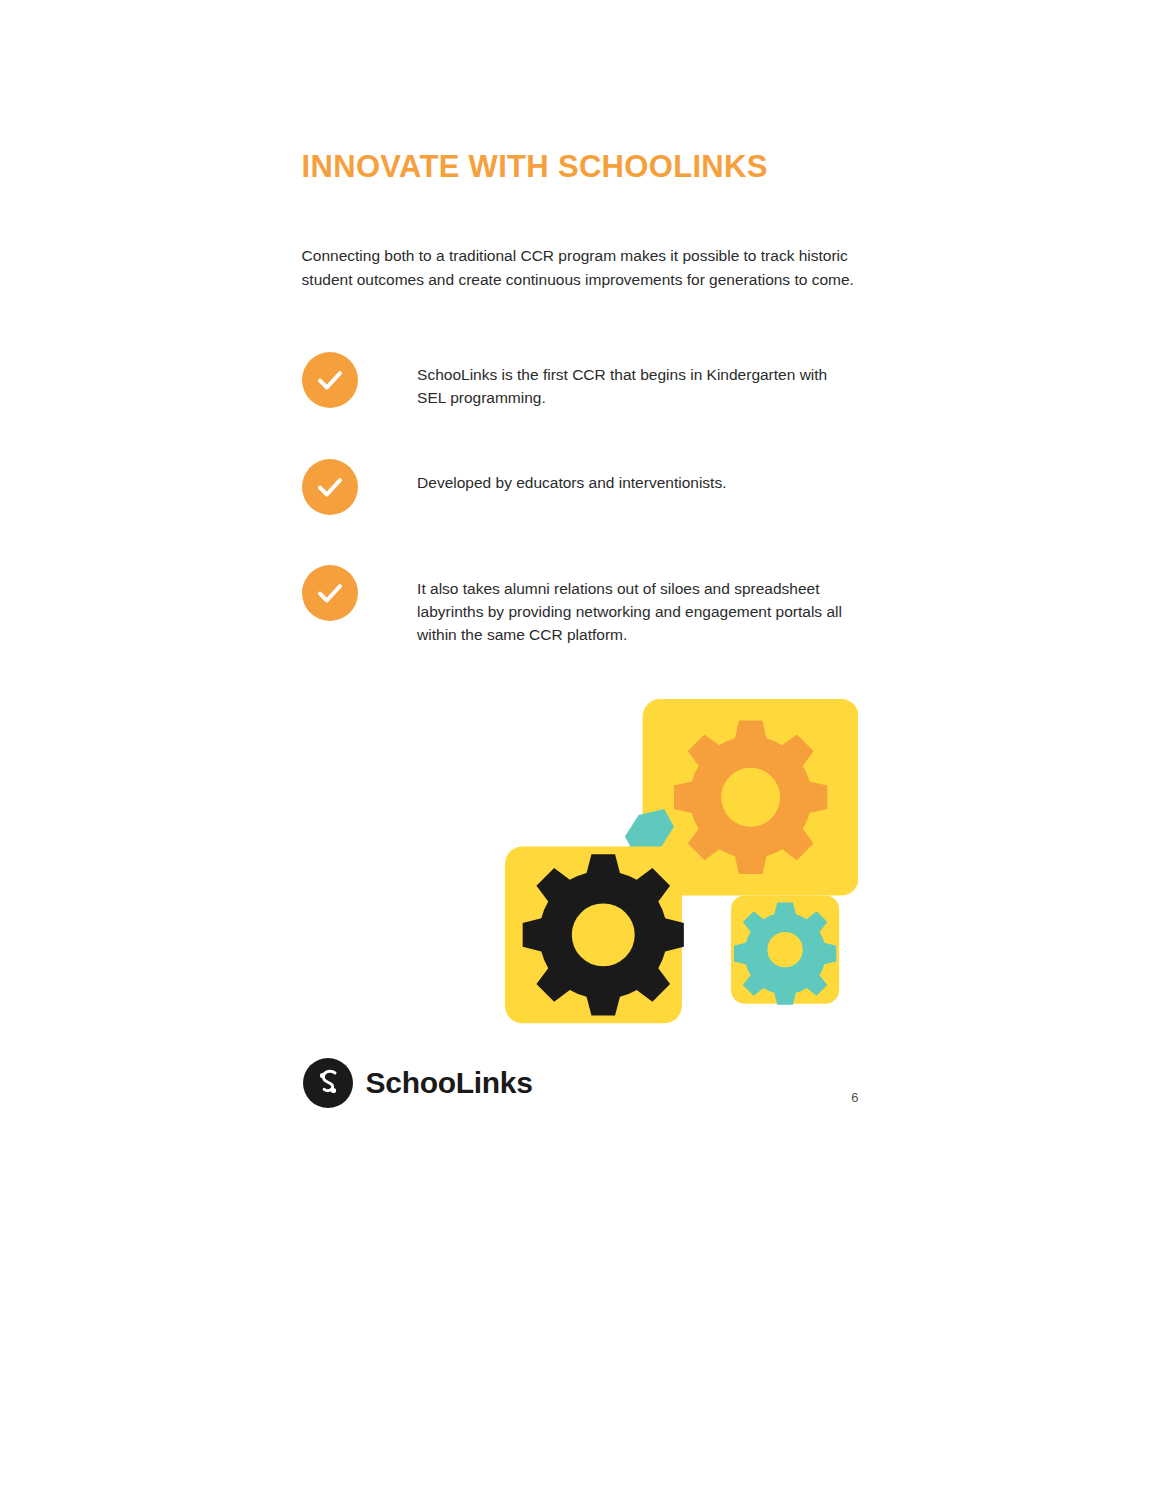Innovate with SchooLinks
Connecting both to a traditional CCR program makes it possible to track historic student outcomes and create continuous improvements for generations to come.
SchooLinks is the first CCR that begins in Kindergarten with SEL programming.
Developed by educators and interventionists.
It also takes alumni relations out of siloes and spreadsheet labyrinths by providing networking and engagement portals all within the same CCR platform.
SchooLinks
6